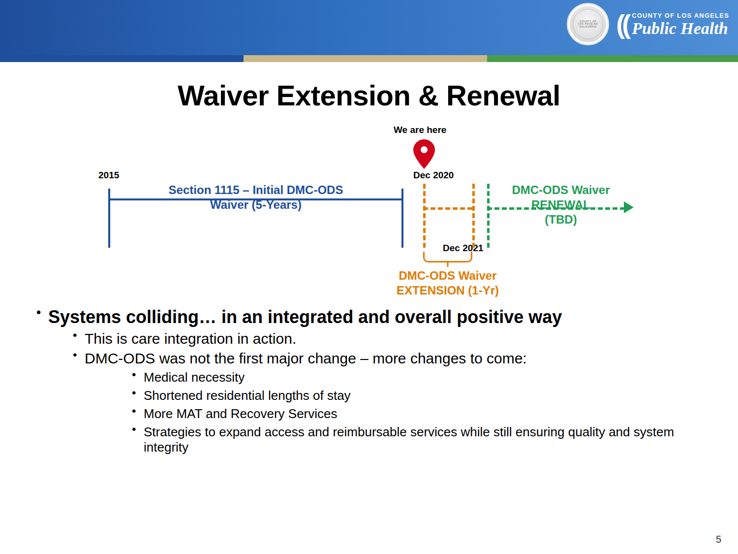COUNTY OF
LOS ANGELES
CALIFORNIA
(( County of Los Angeles
Public Health
Waiver Extension & Renewal
We are here
2015
Dec 2020
Dec 2021
Section 1115 – Initial DMC-ODS
Waiver (5-Years)
DMC-ODS Waiver RENEWAL
(TBD)
DMC-ODS Waiver
EXTENSION (1-Yr)
Systems colliding… in an integrated and overall positive way
This is care integration in action.
DMC-ODS was not the first major change – more changes to come:
Medical necessity
Shortened residential lengths of stay
More MAT and Recovery Services
Strategies to expand access and reimbursable services while still ensuring quality and system integrity
5